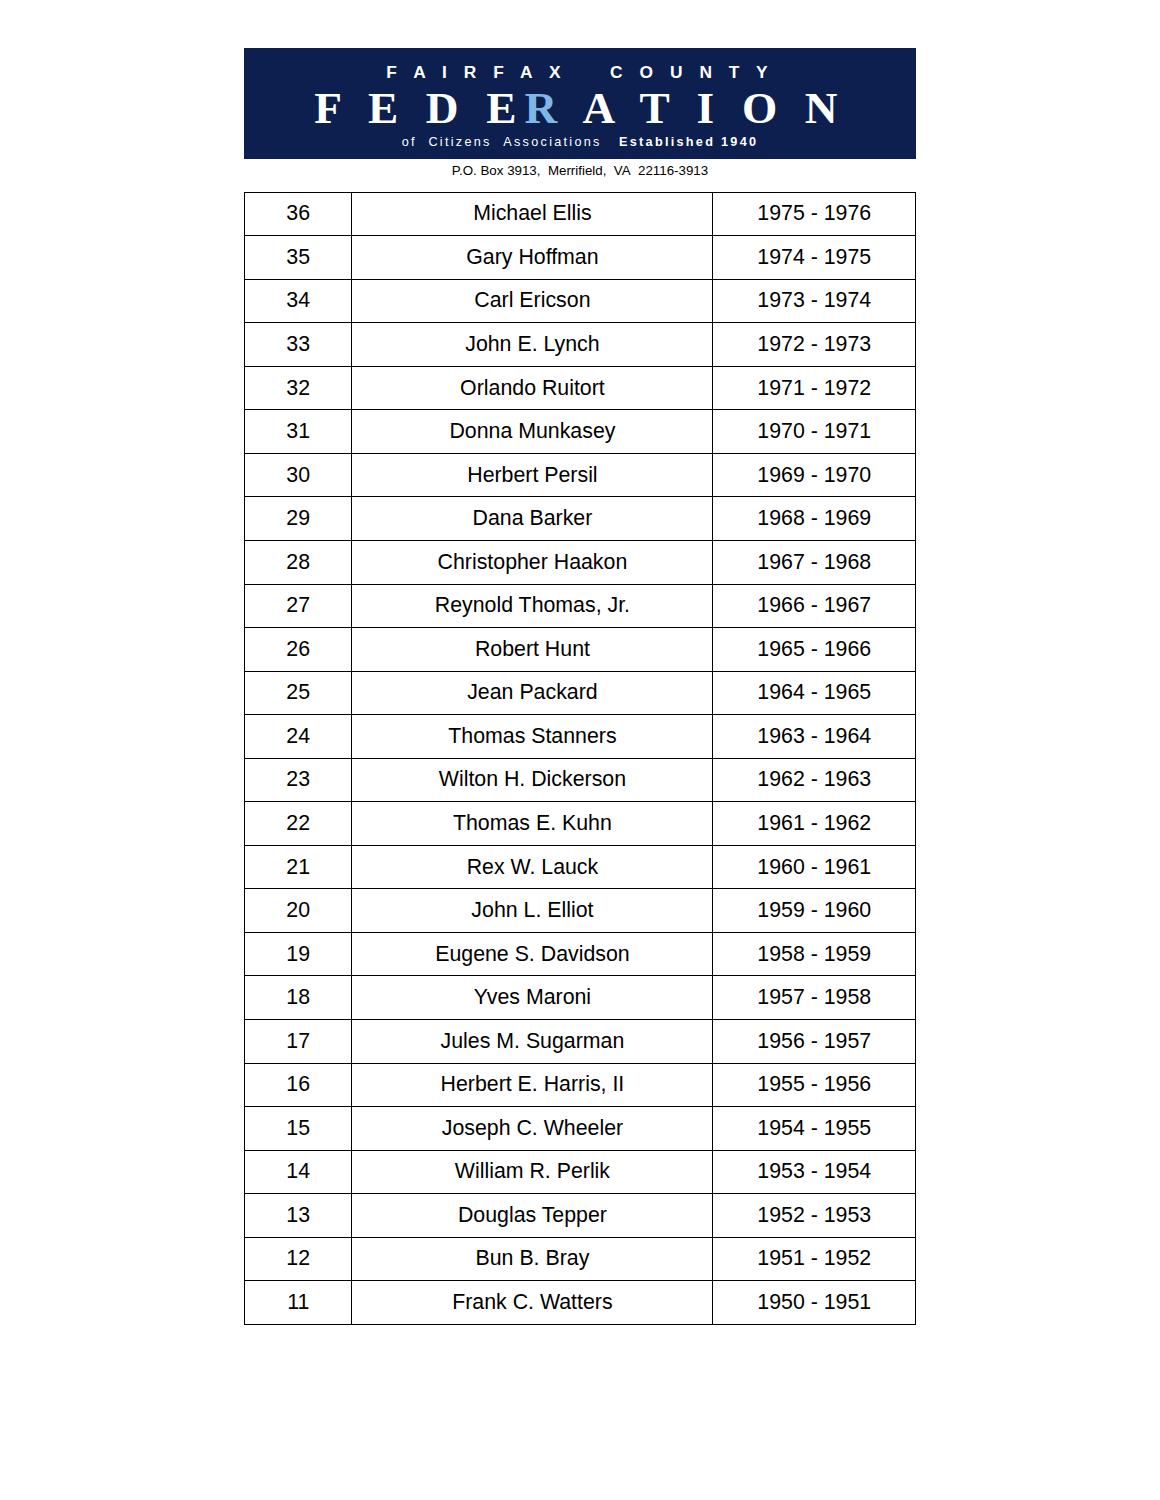F A I R F A X C O U N T Y
F E D ER A T I O N
of Citizens Associations Established 1940
P.O. Box 3913, Merrifield, VA 22116-3913
| 36 | Michael Ellis | 1975 - 1976 |
| 35 | Gary Hoffman | 1974 - 1975 |
| 34 | Carl Ericson | 1973 - 1974 |
| 33 | John E. Lynch | 1972 - 1973 |
| 32 | Orlando Ruitort | 1971 - 1972 |
| 31 | Donna Munkasey | 1970 - 1971 |
| 30 | Herbert Persil | 1969 - 1970 |
| 29 | Dana Barker | 1968 - 1969 |
| 28 | Christopher Haakon | 1967 - 1968 |
| 27 | Reynold Thomas, Jr. | 1966 - 1967 |
| 26 | Robert Hunt | 1965 - 1966 |
| 25 | Jean Packard | 1964 - 1965 |
| 24 | Thomas Stanners | 1963 - 1964 |
| 23 | Wilton H. Dickerson | 1962 - 1963 |
| 22 | Thomas E. Kuhn | 1961 - 1962 |
| 21 | Rex W. Lauck | 1960 - 1961 |
| 20 | John L. Elliot | 1959 - 1960 |
| 19 | Eugene S. Davidson | 1958 - 1959 |
| 18 | Yves Maroni | 1957 - 1958 |
| 17 | Jules M. Sugarman | 1956 - 1957 |
| 16 | Herbert E. Harris, II | 1955 - 1956 |
| 15 | Joseph C. Wheeler | 1954 - 1955 |
| 14 | William R. Perlik | 1953 - 1954 |
| 13 | Douglas Tepper | 1952 - 1953 |
| 12 | Bun B. Bray | 1951 - 1952 |
| 11 | Frank C. Watters | 1950 - 1951 |